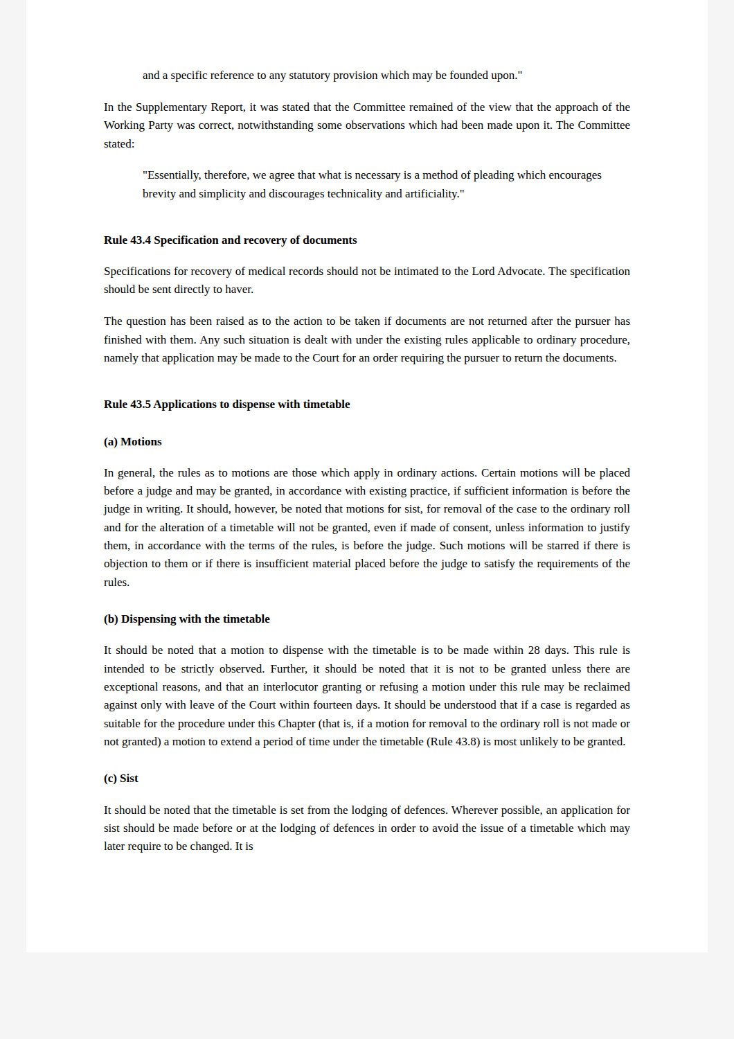and a specific reference to any statutory provision which may be founded upon."
In the Supplementary Report, it was stated that the Committee remained of the view that the approach of the Working Party was correct, notwithstanding some observations which had been made upon it. The Committee stated:
"Essentially, therefore, we agree that what is necessary is a method of pleading which encourages brevity and simplicity and discourages technicality and artificiality."
Rule 43.4 Specification and recovery of documents
Specifications for recovery of medical records should not be intimated to the Lord Advocate. The specification should be sent directly to haver.
The question has been raised as to the action to be taken if documents are not returned after the pursuer has finished with them. Any such situation is dealt with under the existing rules applicable to ordinary procedure, namely that application may be made to the Court for an order requiring the pursuer to return the documents.
Rule 43.5 Applications to dispense with timetable
(a) Motions
In general, the rules as to motions are those which apply in ordinary actions. Certain motions will be placed before a judge and may be granted, in accordance with existing practice, if sufficient information is before the judge in writing. It should, however, be noted that motions for sist, for removal of the case to the ordinary roll and for the alteration of a timetable will not be granted, even if made of consent, unless information to justify them, in accordance with the terms of the rules, is before the judge. Such motions will be starred if there is objection to them or if there is insufficient material placed before the judge to satisfy the requirements of the rules.
(b) Dispensing with the timetable
It should be noted that a motion to dispense with the timetable is to be made within 28 days. This rule is intended to be strictly observed. Further, it should be noted that it is not to be granted unless there are exceptional reasons, and that an interlocutor granting or refusing a motion under this rule may be reclaimed against only with leave of the Court within fourteen days. It should be understood that if a case is regarded as suitable for the procedure under this Chapter (that is, if a motion for removal to the ordinary roll is not made or not granted) a motion to extend a period of time under the timetable (Rule 43.8) is most unlikely to be granted.
(c) Sist
It should be noted that the timetable is set from the lodging of defences. Wherever possible, an application for sist should be made before or at the lodging of defences in order to avoid the issue of a timetable which may later require to be changed. It is